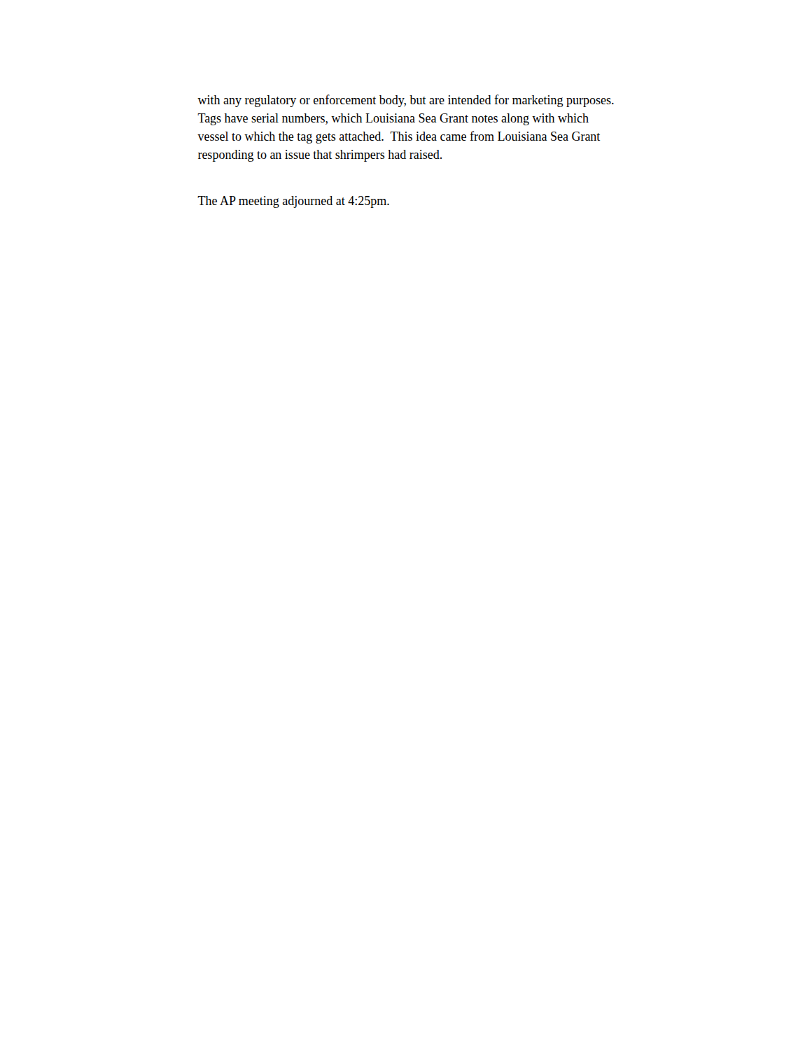with any regulatory or enforcement body, but are intended for marketing purposes. Tags have serial numbers, which Louisiana Sea Grant notes along with which vessel to which the tag gets attached. This idea came from Louisiana Sea Grant responding to an issue that shrimpers had raised.
The AP meeting adjourned at 4:25pm.